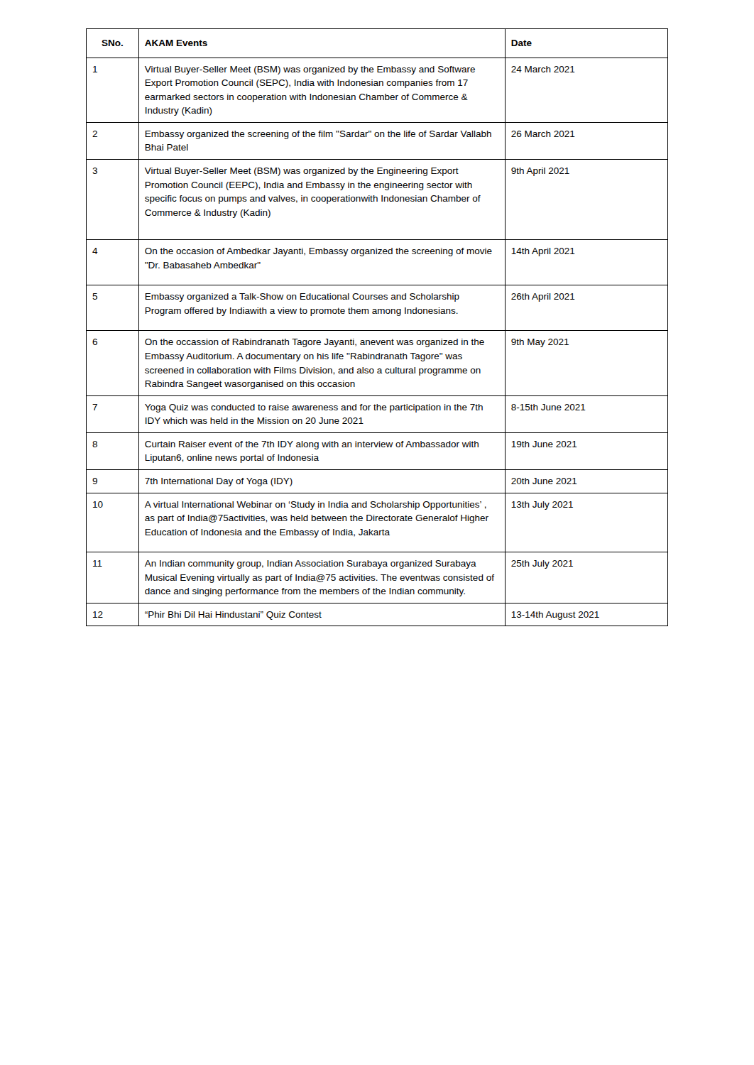| SNo. | AKAM Events | Date |
| --- | --- | --- |
| 1 | Virtual Buyer-Seller Meet (BSM) was organized by the Embassy and Software Export Promotion Council (SEPC), India with Indonesian companies from 17 earmarked sectors in cooperation with Indonesian Chamber of Commerce & Industry (Kadin) | 24 March 2021 |
| 2 | Embassy organized the screening of the film "Sardar" on the life of Sardar Vallabh Bhai Patel | 26 March 2021 |
| 3 | Virtual Buyer-Seller Meet (BSM) was organized by the Engineering Export Promotion Council (EEPC), India and Embassy in the engineering sector with specific focus on pumps and valves, in cooperationwith Indonesian Chamber of Commerce & Industry (Kadin) | 9th April 2021 |
| 4 | On the occasion of Ambedkar Jayanti, Embassy organized the screening of movie "Dr. Babasaheb Ambedkar" | 14th April 2021 |
| 5 | Embassy organized a Talk-Show on Educational Courses and Scholarship Program offered by Indiawith a view to promote them among Indonesians. | 26th April 2021 |
| 6 | On the occassion of Rabindranath Tagore Jayanti, anevent was organized in the Embassy Auditorium. A documentary on his life "Rabindranath Tagore" was screened in collaboration with Films Division, and also a cultural programme on Rabindra Sangeet wasorganised on this occasion | 9th May 2021 |
| 7 | Yoga Quiz was conducted to raise awareness and for the participation in the 7th IDY which was held in the Mission on 20 June 2021 | 8-15th June 2021 |
| 8 | Curtain Raiser event of the 7th IDY along with an interview of Ambassador with Liputan6, online news portal of Indonesia | 19th June 2021 |
| 9 | 7th International Day of Yoga (IDY) | 20th June 2021 |
| 10 | A virtual International Webinar on ‘Study in India and Scholarship Opportunities’ , as part of India@75activities, was held between the Directorate Generalof Higher Education of Indonesia and the Embassy of India, Jakarta | 13th July 2021 |
| 11 | An Indian community group, Indian Association Surabaya organized Surabaya Musical Evening virtually as part of India@75 activities. The eventwas consisted of dance and singing performance from the members of the Indian community. | 25th July 2021 |
| 12 | “Phir Bhi Dil Hai Hindustani” Quiz Contest | 13-14th August 2021 |